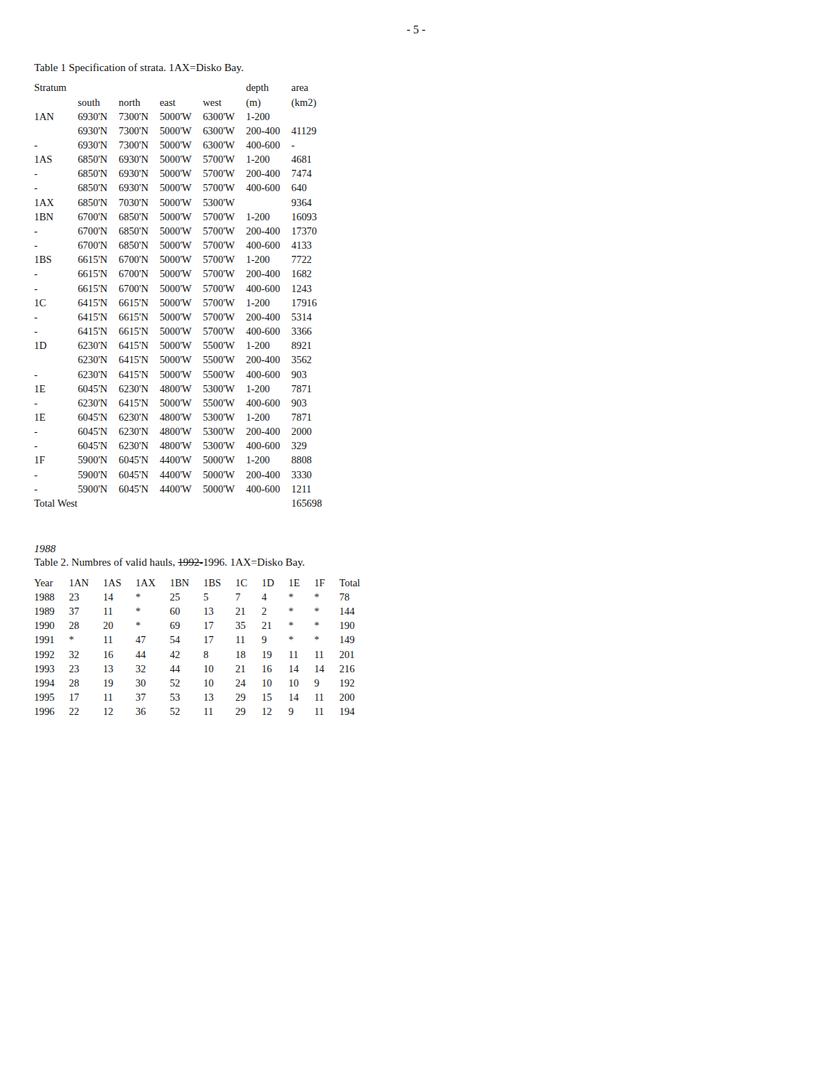- 5 -
Table 1 Specification of strata. 1AX=Disko Bay.
| Stratum | | | | | depth | area |
| --- | --- | --- | --- | --- | --- | --- |
| | south | north | east | west | (m) | (km2) |
| 1AN | 6930'N | 7300'N | 5000'W | 6300'W | 1-200 | |
| | 6930'N | 7300'N | 5000'W | 6300'W | 200-400 | 41129 |
| - | 6930'N | 7300'N | 5000'W | 6300'W | 400-600 | - |
| 1AS | 6850'N | 6930'N | 5000'W | 5700'W | 1-200 | 4681 |
| - | 6850'N | 6930'N | 5000'W | 5700'W | 200-400 | 7474 |
| - | 6850'N | 6930'N | 5000'W | 5700'W | 400-600 | 640 |
| 1AX | 6850'N | 7030'N | 5000'W | 5300'W | | 9364 |
| 1BN | 6700'N | 6850'N | 5000'W | 5700'W | 1-200 | 16093 |
| - | 6700'N | 6850'N | 5000'W | 5700'W | 200-400 | 17370 |
| - | 6700'N | 6850'N | 5000'W | 5700'W | 400-600 | 4133 |
| 1BS | 6615'N | 6700'N | 5000'W | 5700'W | 1-200 | 7722 |
| - | 6615'N | 6700'N | 5000'W | 5700'W | 200-400 | 1682 |
| - | 6615'N | 6700'N | 5000'W | 5700'W | 400-600 | 1243 |
| 1C | 6415'N | 6615'N | 5000'W | 5700'W | 1-200 | 17916 |
| - | 6415'N | 6615'N | 5000'W | 5700'W | 200-400 | 5314 |
| - | 6415'N | 6615'N | 5000'W | 5700'W | 400-600 | 3366 |
| 1D | 6230'N | 6415'N | 5000'W | 5500'W | 1-200 | 8921 |
| | 6230'N | 6415'N | 5000'W | 5500'W | 200-400 | 3562 |
| - | 6230'N | 6415'N | 5000'W | 5500'W | 400-600 | 903 |
| 1E | 6045'N | 6230'N | 4800'W | 5300'W | 1-200 | 7871 |
| - | 6230'N | 6415'N | 5000'W | 5500'W | 400-600 | 903 |
| 1E | 6045'N | 6230'N | 4800'W | 5300'W | 1-200 | 7871 |
| - | 6045'N | 6230'N | 4800'W | 5300'W | 200-400 | 2000 |
| - | 6045'N | 6230'N | 4800'W | 5300'W | 400-600 | 329 |
| 1F | 5900'N | 6045'N | 4400'W | 5000'W | 1-200 | 8808 |
| - | 5900'N | 6045'N | 4400'W | 5000'W | 200-400 | 3330 |
| - | 5900'N | 6045'N | 4400'W | 5000'W | 400-600 | 1211 |
| Total West | | | | | 165698 |
1988
Table 2. Numbres of valid hauls, 1992-1996. 1AX=Disko Bay.
| Year | 1AN | 1AS | 1AX | 1BN | 1BS | 1C | 1D | 1E | 1F | Total |
| --- | --- | --- | --- | --- | --- | --- | --- | --- | --- | --- |
| 1988 | 23 | 14 | * | 25 | 5 | 7 | 4 | * | * | 78 |
| 1989 | 37 | 11 | * | 60 | 13 | 21 | 2 | * | * | 144 |
| 1990 | 28 | 20 | * | 69 | 17 | 35 | 21 | * | * | 190 |
| 1991 | * | 11 | 47 | 54 | 17 | 11 | 9 | * | * | 149 |
| 1992 | 32 | 16 | 44 | 42 | 8 | 18 | 19 | 11 | 11 | 201 |
| 1993 | 23 | 13 | 32 | 44 | 10 | 21 | 16 | 14 | 14 | 216 |
| 1994 | 28 | 19 | 30 | 52 | 10 | 24 | 10 | 10 | 9 | 192 |
| 1995 | 17 | 11 | 37 | 53 | 13 | 29 | 15 | 14 | 11 | 200 |
| 1996 | 22 | 12 | 36 | 52 | 11 | 29 | 12 | 9 | 11 | 194 |